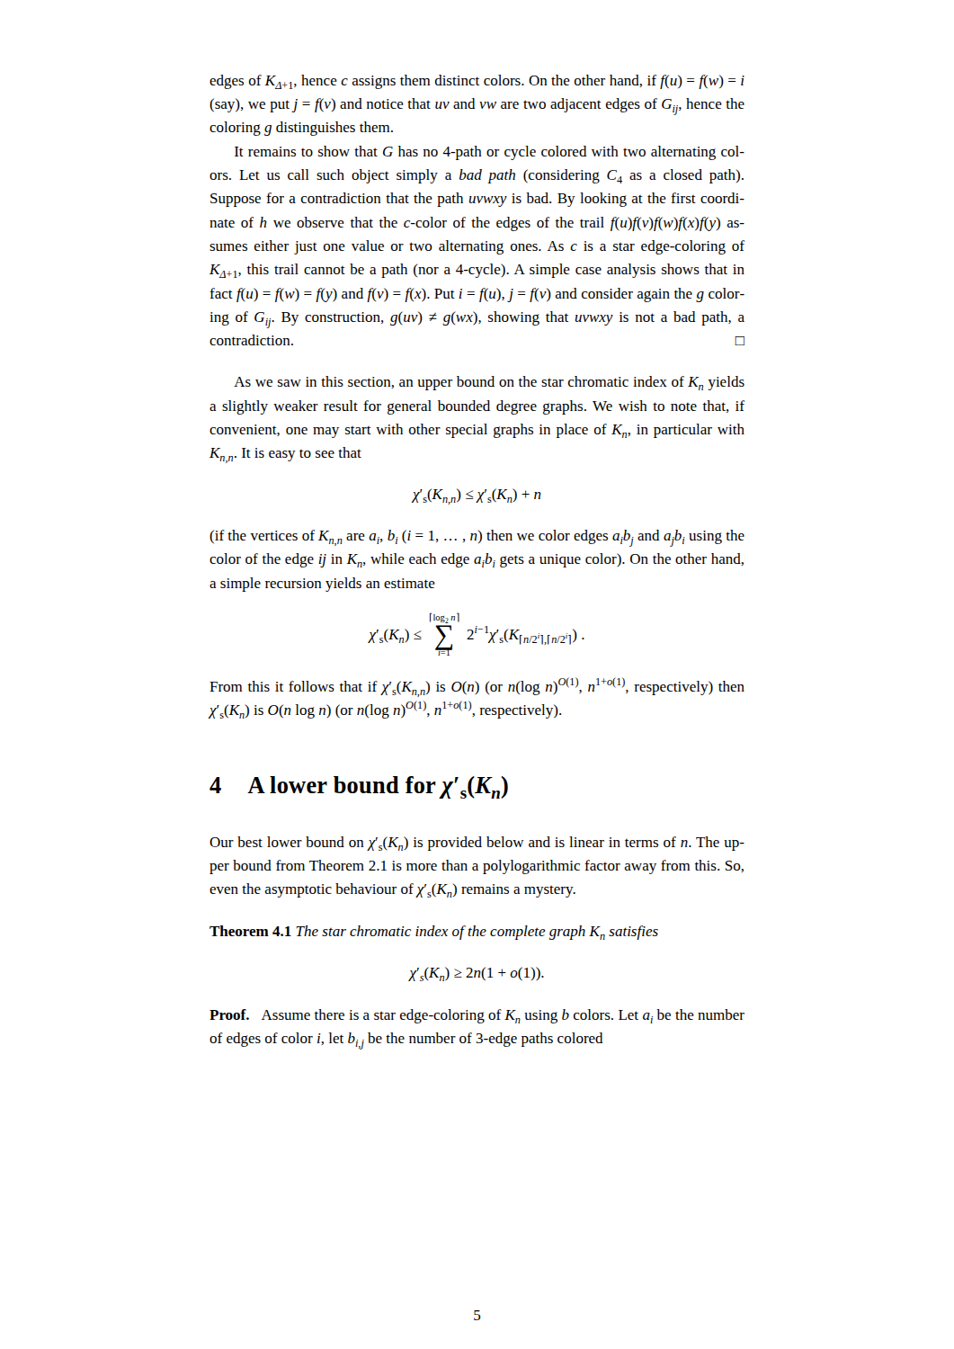edges of KΔ+1, hence c assigns them distinct colors. On the other hand, if f(u) = f(w) = i (say), we put j = f(v) and notice that uv and vw are two adjacent edges of Gij, hence the coloring g distinguishes them.
It remains to show that G has no 4-path or cycle colored with two alternating colors. Let us call such object simply a bad path (considering C4 as a closed path). Suppose for a contradiction that the path uvwxy is bad. By looking at the first coordinate of h we observe that the c-color of the edges of the trail f(u)f(v)f(w)f(x)f(y) assumes either just one value or two alternating ones. As c is a star edge-coloring of KΔ+1, this trail cannot be a path (nor a 4-cycle). A simple case analysis shows that in fact f(u) = f(w) = f(y) and f(v) = f(x). Put i = f(u), j = f(v) and consider again the g coloring of Gij. By construction, g(uv) ≠ g(wx), showing that uvwxy is not a bad path, a contradiction.
□
As we saw in this section, an upper bound on the star chromatic index of Kn yields a slightly weaker result for general bounded degree graphs. We wish to note that, if convenient, one may start with other special graphs in place of Kn, in particular with Kn,n. It is easy to see that
χ′s(Kn,n) ≤ χ′s(Kn) + n
(if the vertices of Kn,n are ai, bi (i = 1, … , n) then we color edges aibj and ajbi using the color of the edge ij in Kn, while each edge aibi gets a unique color). On the other hand, a simple recursion yields an estimate
χ′s(Kn) ≤ ⌈log2 n⌉ ∑ i=1 2i−1χ′s(K⌈n/2i⌉,⌈n/2i⌉) .
From this it follows that if χ′s(Kn,n) is O(n) (or n(log n)O(1), n1+o(1), respectively) then χ′s(Kn) is O(n log n) (or n(log n)O(1), n1+o(1), respectively).
4 A lower bound for χ′s(Kn)
Our best lower bound on χ′s(Kn) is provided below and is linear in terms of n. The upper bound from Theorem 2.1 is more than a polylogarithmic factor away from this. So, even the asymptotic behaviour of χ′s(Kn) remains a mystery.
Theorem 4.1 The star chromatic index of the complete graph Kn satisfies
χ′s(Kn) ≥ 2n(1 + o(1)).
Proof. Assume there is a star edge-coloring of Kn using b colors. Let ai be the number of edges of color i, let bi,j be the number of 3-edge paths colored
5